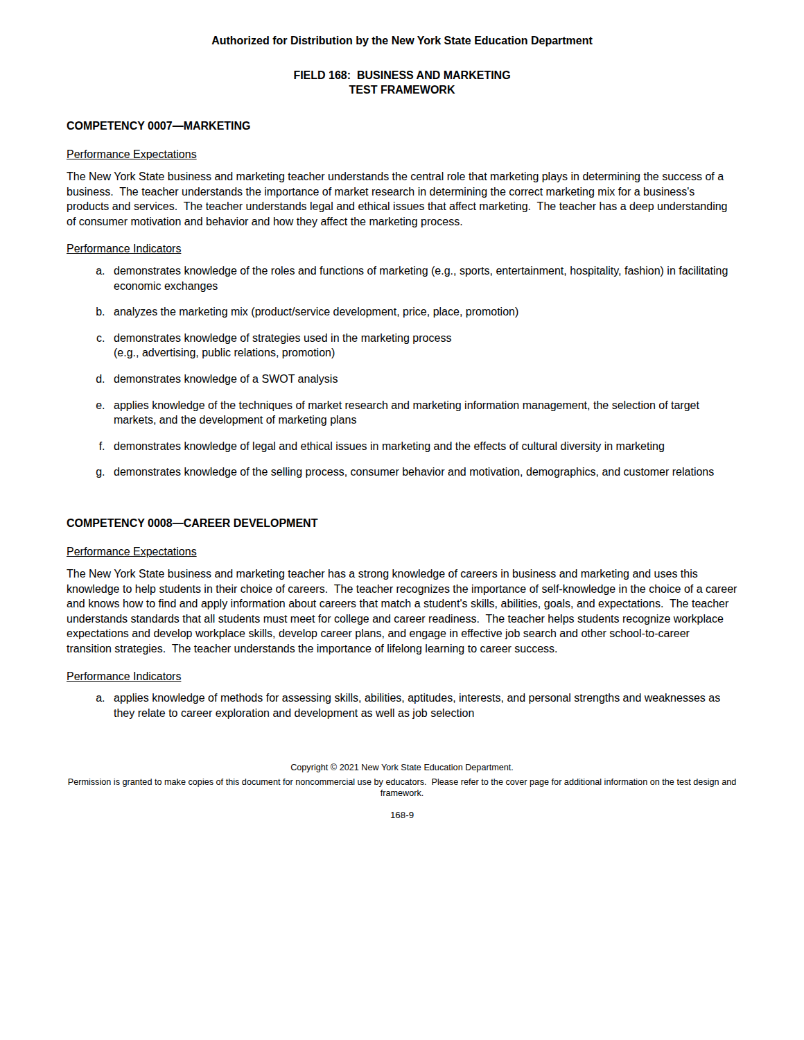Authorized for Distribution by the New York State Education Department
FIELD 168: BUSINESS AND MARKETING TEST FRAMEWORK
COMPETENCY 0007—MARKETING
Performance Expectations
The New York State business and marketing teacher understands the central role that marketing plays in determining the success of a business. The teacher understands the importance of market research in determining the correct marketing mix for a business's products and services. The teacher understands legal and ethical issues that affect marketing. The teacher has a deep understanding of consumer motivation and behavior and how they affect the marketing process.
Performance Indicators
demonstrates knowledge of the roles and functions of marketing (e.g., sports, entertainment, hospitality, fashion) in facilitating economic exchanges
analyzes the marketing mix (product/service development, price, place, promotion)
demonstrates knowledge of strategies used in the marketing process
(e.g., advertising, public relations, promotion)
demonstrates knowledge of a SWOT analysis
applies knowledge of the techniques of market research and marketing information management, the selection of target markets, and the development of marketing plans
demonstrates knowledge of legal and ethical issues in marketing and the effects of cultural diversity in marketing
demonstrates knowledge of the selling process, consumer behavior and motivation, demographics, and customer relations
COMPETENCY 0008—CAREER DEVELOPMENT
Performance Expectations
The New York State business and marketing teacher has a strong knowledge of careers in business and marketing and uses this knowledge to help students in their choice of careers. The teacher recognizes the importance of self-knowledge in the choice of a career and knows how to find and apply information about careers that match a student's skills, abilities, goals, and expectations. The teacher understands standards that all students must meet for college and career readiness. The teacher helps students recognize workplace expectations and develop workplace skills, develop career plans, and engage in effective job search and other school-to-career transition strategies. The teacher understands the importance of lifelong learning to career success.
Performance Indicators
applies knowledge of methods for assessing skills, abilities, aptitudes, interests, and personal strengths and weaknesses as they relate to career exploration and development as well as job selection
Copyright © 2021 New York State Education Department.
Permission is granted to make copies of this document for noncommercial use by educators. Please refer to the cover page for additional information on the test design and framework.
168-9